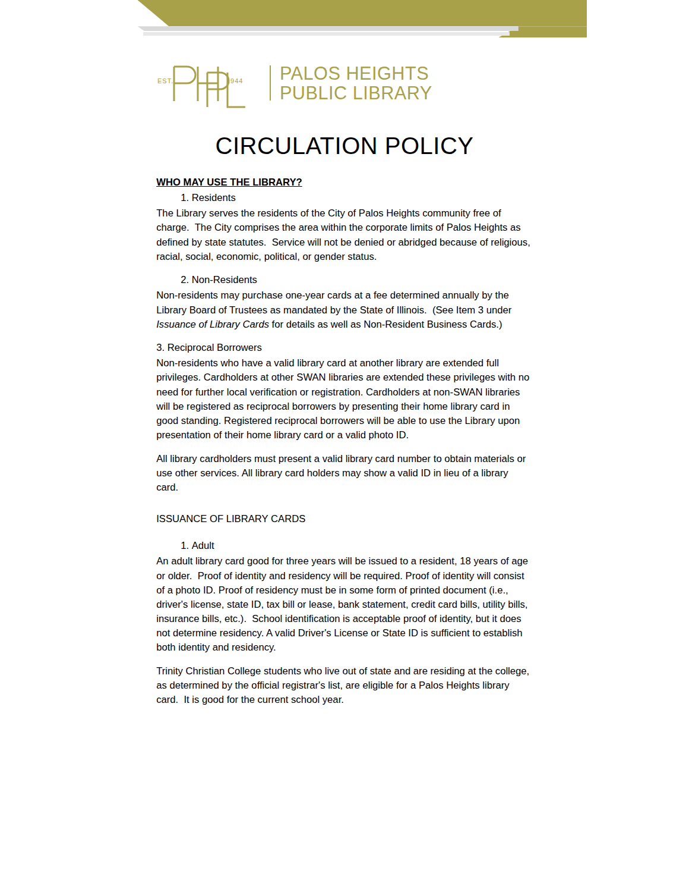EST. 1944
PALOS HEIGHTS
PUBLIC LIBRARY
CIRCULATION POLICY
WHO MAY USE THE LIBRARY?
Residents
The Library serves the residents of the City of Palos Heights community free of charge. The City comprises the area within the corporate limits of Palos Heights as defined by state statutes. Service will not be denied or abridged because of religious, racial, social, economic, political, or gender status.
Non-Residents
Non-residents may purchase one-year cards at a fee determined annually by the Library Board of Trustees as mandated by the State of Illinois. (See Item 3 under Issuance of Library Cards for details as well as Non-Resident Business Cards.)
3. Reciprocal Borrowers
Non-residents who have a valid library card at another library are extended full privileges. Cardholders at other SWAN libraries are extended these privileges with no need for further local verification or registration. Cardholders at non-SWAN libraries will be registered as reciprocal borrowers by presenting their home library card in good standing. Registered reciprocal borrowers will be able to use the Library upon presentation of their home library card or a valid photo ID.
All library cardholders must present a valid library card number to obtain materials or use other services. All library card holders may show a valid ID in lieu of a library card.
ISSUANCE OF LIBRARY CARDS
Adult
An adult library card good for three years will be issued to a resident, 18 years of age or older. Proof of identity and residency will be required. Proof of identity will consist of a photo ID. Proof of residency must be in some form of printed document (i.e., driver's license, state ID, tax bill or lease, bank statement, credit card bills, utility bills, insurance bills, etc.). School identification is acceptable proof of identity, but it does not determine residency. A valid Driver's License or State ID is sufficient to establish both identity and residency.
Trinity Christian College students who live out of state and are residing at the college, as determined by the official registrar's list, are eligible for a Palos Heights library card. It is good for the current school year.